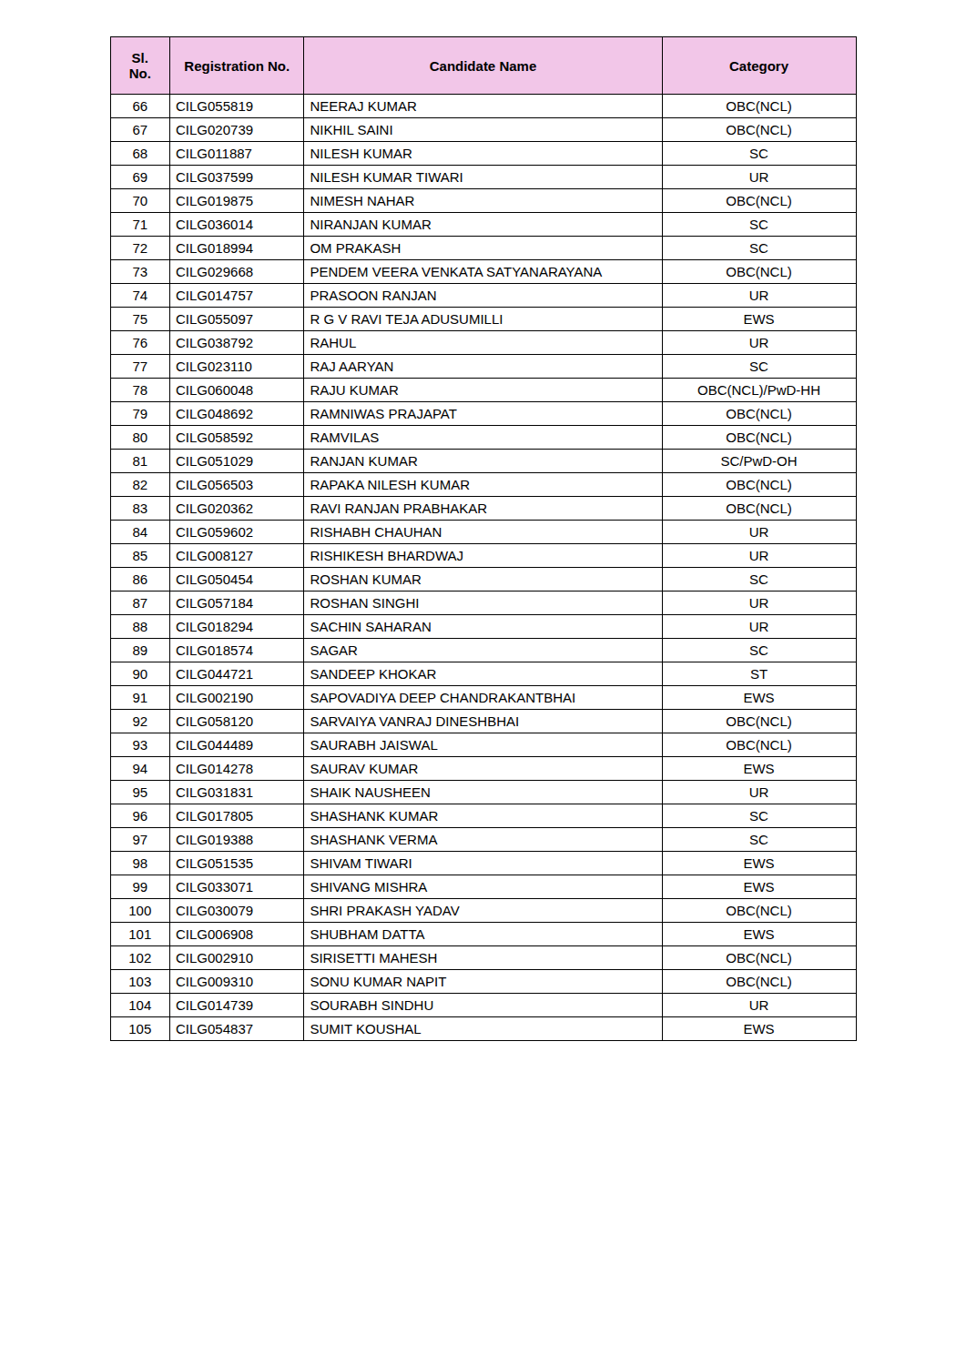| Sl. No. | Registration No. | Candidate Name | Category |
| --- | --- | --- | --- |
| 66 | CILG055819 | NEERAJ KUMAR | OBC(NCL) |
| 67 | CILG020739 | NIKHIL SAINI | OBC(NCL) |
| 68 | CILG011887 | NILESH KUMAR | SC |
| 69 | CILG037599 | NILESH KUMAR TIWARI | UR |
| 70 | CILG019875 | NIMESH NAHAR | OBC(NCL) |
| 71 | CILG036014 | NIRANJAN KUMAR | SC |
| 72 | CILG018994 | OM PRAKASH | SC |
| 73 | CILG029668 | PENDEM VEERA VENKATA SATYANARAYANA | OBC(NCL) |
| 74 | CILG014757 | PRASOON RANJAN | UR |
| 75 | CILG055097 | R G V RAVI TEJA ADUSUMILLI | EWS |
| 76 | CILG038792 | RAHUL | UR |
| 77 | CILG023110 | RAJ AARYAN | SC |
| 78 | CILG060048 | RAJU KUMAR | OBC(NCL)/PwD-HH |
| 79 | CILG048692 | RAMNIWAS PRAJAPAT | OBC(NCL) |
| 80 | CILG058592 | RAMVILAS | OBC(NCL) |
| 81 | CILG051029 | RANJAN KUMAR | SC/PwD-OH |
| 82 | CILG056503 | RAPAKA NILESH KUMAR | OBC(NCL) |
| 83 | CILG020362 | RAVI RANJAN PRABHAKAR | OBC(NCL) |
| 84 | CILG059602 | RISHABH CHAUHAN | UR |
| 85 | CILG008127 | RISHIKESH BHARDWAJ | UR |
| 86 | CILG050454 | ROSHAN KUMAR | SC |
| 87 | CILG057184 | ROSHAN SINGHI | UR |
| 88 | CILG018294 | SACHIN SAHARAN | UR |
| 89 | CILG018574 | SAGAR | SC |
| 90 | CILG044721 | SANDEEP KHOKAR | ST |
| 91 | CILG002190 | SAPOVADIYA DEEP CHANDRAKANTBHAI | EWS |
| 92 | CILG058120 | SARVAIYA VANRAJ DINESHBHAI | OBC(NCL) |
| 93 | CILG044489 | SAURABH JAISWAL | OBC(NCL) |
| 94 | CILG014278 | SAURAV KUMAR | EWS |
| 95 | CILG031831 | SHAIK NAUSHEEN | UR |
| 96 | CILG017805 | SHASHANK KUMAR | SC |
| 97 | CILG019388 | SHASHANK VERMA | SC |
| 98 | CILG051535 | SHIVAM TIWARI | EWS |
| 99 | CILG033071 | SHIVANG MISHRA | EWS |
| 100 | CILG030079 | SHRI PRAKASH YADAV | OBC(NCL) |
| 101 | CILG006908 | SHUBHAM DATTA | EWS |
| 102 | CILG002910 | SIRISETTI MAHESH | OBC(NCL) |
| 103 | CILG009310 | SONU KUMAR NAPIT | OBC(NCL) |
| 104 | CILG014739 | SOURABH SINDHU | UR |
| 105 | CILG054837 | SUMIT KOUSHAL | EWS |